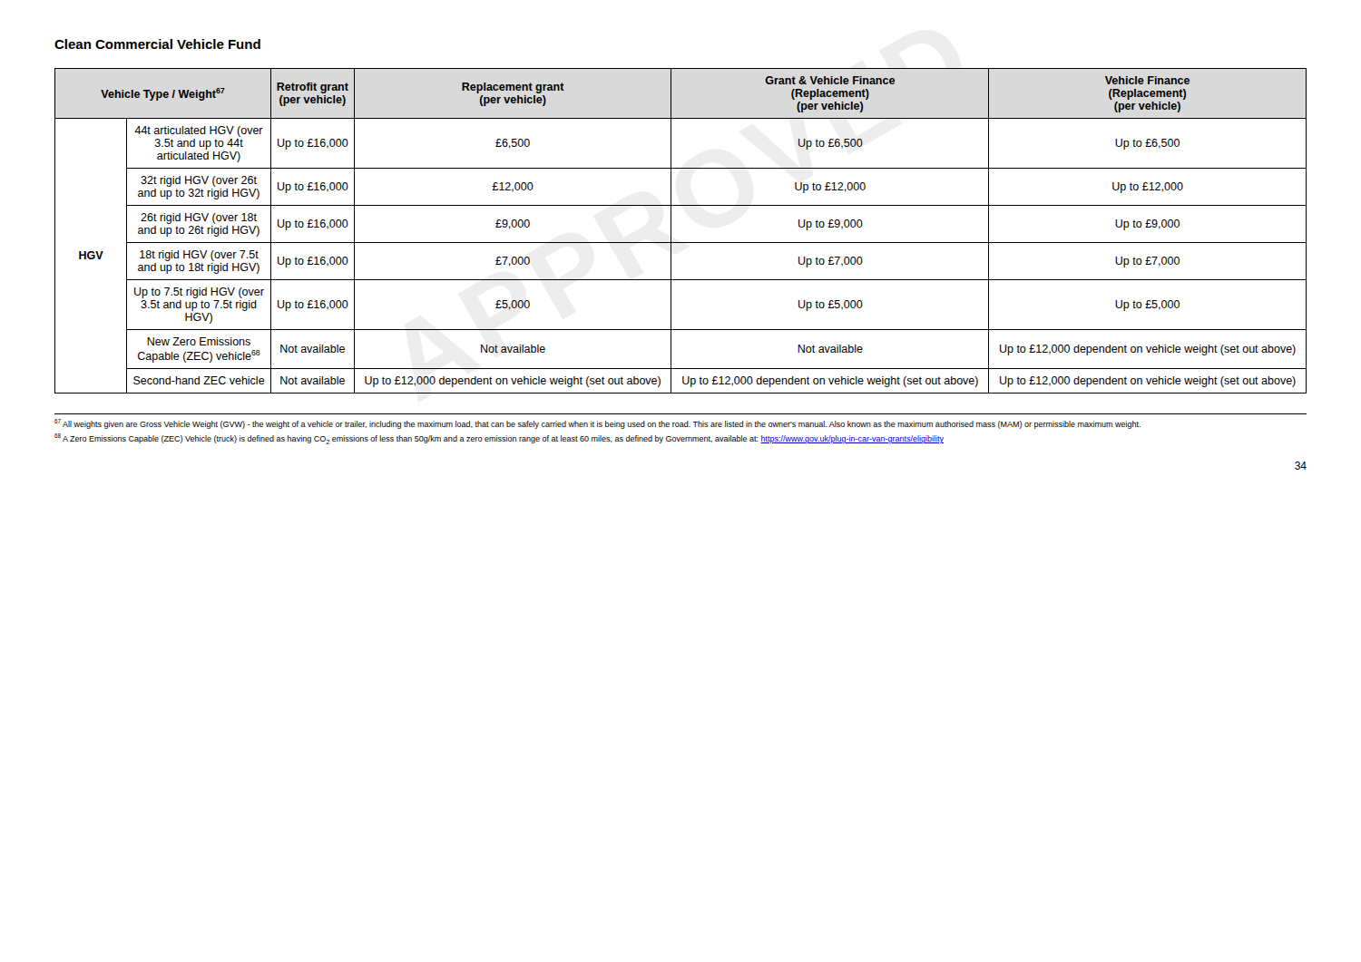APPROVED
Clean Commercial Vehicle Fund
| Vehicle Type / Weight 67 | Retrofit grant (per vehicle) | Replacement grant (per vehicle) | Grant & Vehicle Finance (Replacement) (per vehicle) | Vehicle Finance (Replacement) (per vehicle) |
| --- | --- | --- | --- | --- |
| HGV | 44t articulated HGV (over 3.5t and up to 44t articulated HGV) | Up to £16,000 | £6,500 | Up to £6,500 | Up to £6,500 |
| 32t rigid HGV (over 26t and up to 32t rigid HGV) | Up to £16,000 | £12,000 | Up to £12,000 | Up to £12,000 |
| 26t rigid HGV (over 18t and up to 26t rigid HGV) | Up to £16,000 | £9,000 | Up to £9,000 | Up to £9,000 |
| 18t rigid HGV (over 7.5t and up to 18t rigid HGV) | Up to £16,000 | £7,000 | Up to £7,000 | Up to £7,000 |
| Up to 7.5t rigid HGV (over 3.5t and up to 7.5t rigid HGV) | Up to £16,000 | £5,000 | Up to £5,000 | Up to £5,000 |
| New Zero Emissions Capable (ZEC) vehicle 68 | Not available | Not available | Not available | Up to £12,000 dependent on vehicle weight (set out above) |
| Second-hand ZEC vehicle | Not available | Up to £12,000 dependent on vehicle weight (set out above) | Up to £12,000 dependent on vehicle weight (set out above) | Up to £12,000 dependent on vehicle weight (set out above) |
67 All weights given are Gross Vehicle Weight (GVW) - the weight of a vehicle or trailer, including the maximum load, that can be safely carried when it is being used on the road. This are listed in the owner's manual. Also known as the maximum authorised mass (MAM) or permissible maximum weight.
68 A Zero Emissions Capable (ZEC) Vehicle (truck) is defined as having CO2 emissions of less than 50g/km and a zero emission range of at least 60 miles, as defined by Government, available at: https://www.gov.uk/plug-in-car-van-grants/eligibility
34